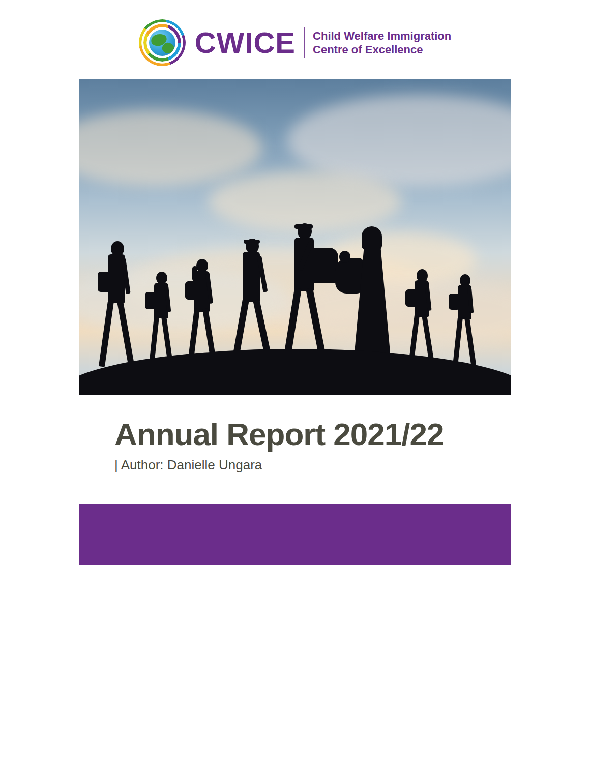CWICE Child Welfare Immigration
Centre of Excellence
Annual Report 2021/22
|Author: Danielle Ungara